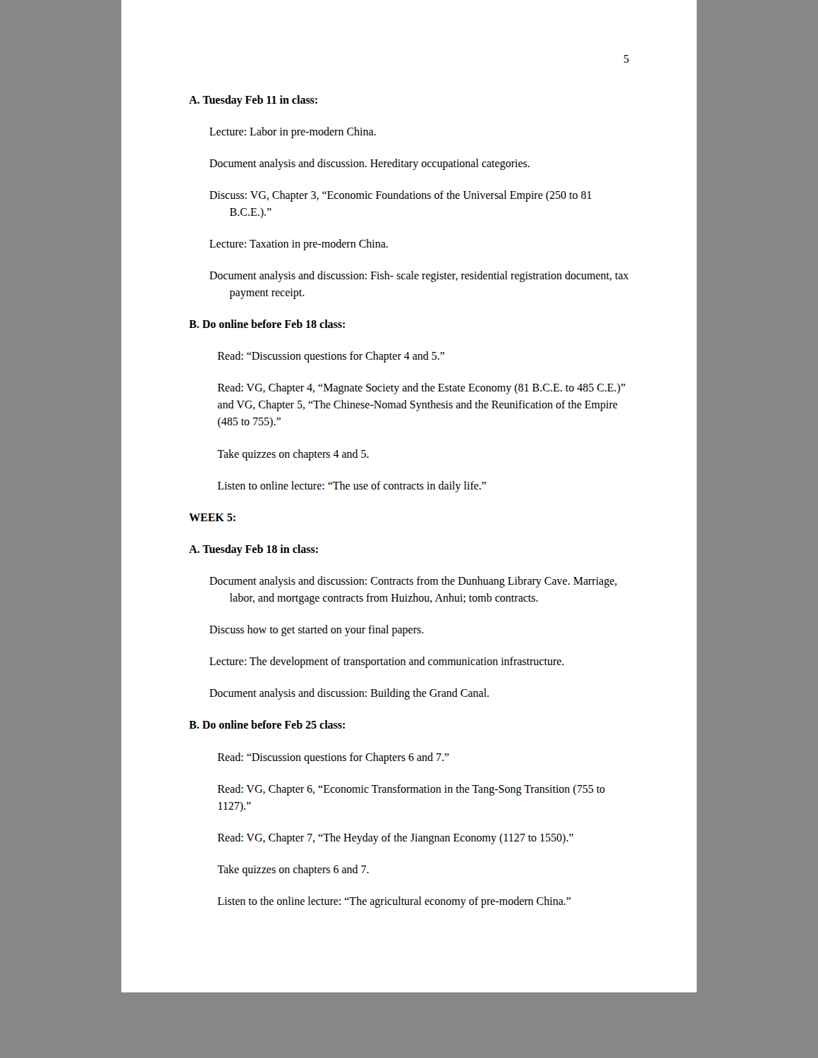5
A. Tuesday Feb 11 in class:
Lecture: Labor in pre-modern China.
Document analysis and discussion. Hereditary occupational categories.
Discuss: VG, Chapter 3, “Economic Foundations of the Universal Empire (250 to 81 B.C.E.).”
Lecture: Taxation in pre-modern China.
Document analysis and discussion: Fish- scale register, residential registration document, tax payment receipt.
B. Do online before Feb 18 class:
Read: “Discussion questions for Chapter 4 and 5.”
Read: VG, Chapter 4, “Magnate Society and the Estate Economy (81 B.C.E. to 485 C.E.)” and VG, Chapter 5, “The Chinese-Nomad Synthesis and the Reunification of the Empire (485 to 755).”
Take quizzes on chapters 4 and 5.
Listen to online lecture: “The use of contracts in daily life.”
WEEK 5:
A. Tuesday Feb 18 in class:
Document analysis and discussion: Contracts from the Dunhuang Library Cave. Marriage, labor, and mortgage contracts from Huizhou, Anhui; tomb contracts.
Discuss how to get started on your final papers.
Lecture: The development of transportation and communication infrastructure.
Document analysis and discussion: Building the Grand Canal.
B. Do online before Feb 25 class:
Read: “Discussion questions for Chapters 6 and 7.”
Read: VG, Chapter 6, “Economic Transformation in the Tang-Song Transition (755 to 1127).”
Read: VG, Chapter 7, “The Heyday of the Jiangnan Economy (1127 to 1550).”
Take quizzes on chapters 6 and 7.
Listen to the online lecture: “The agricultural economy of pre-modern China.”